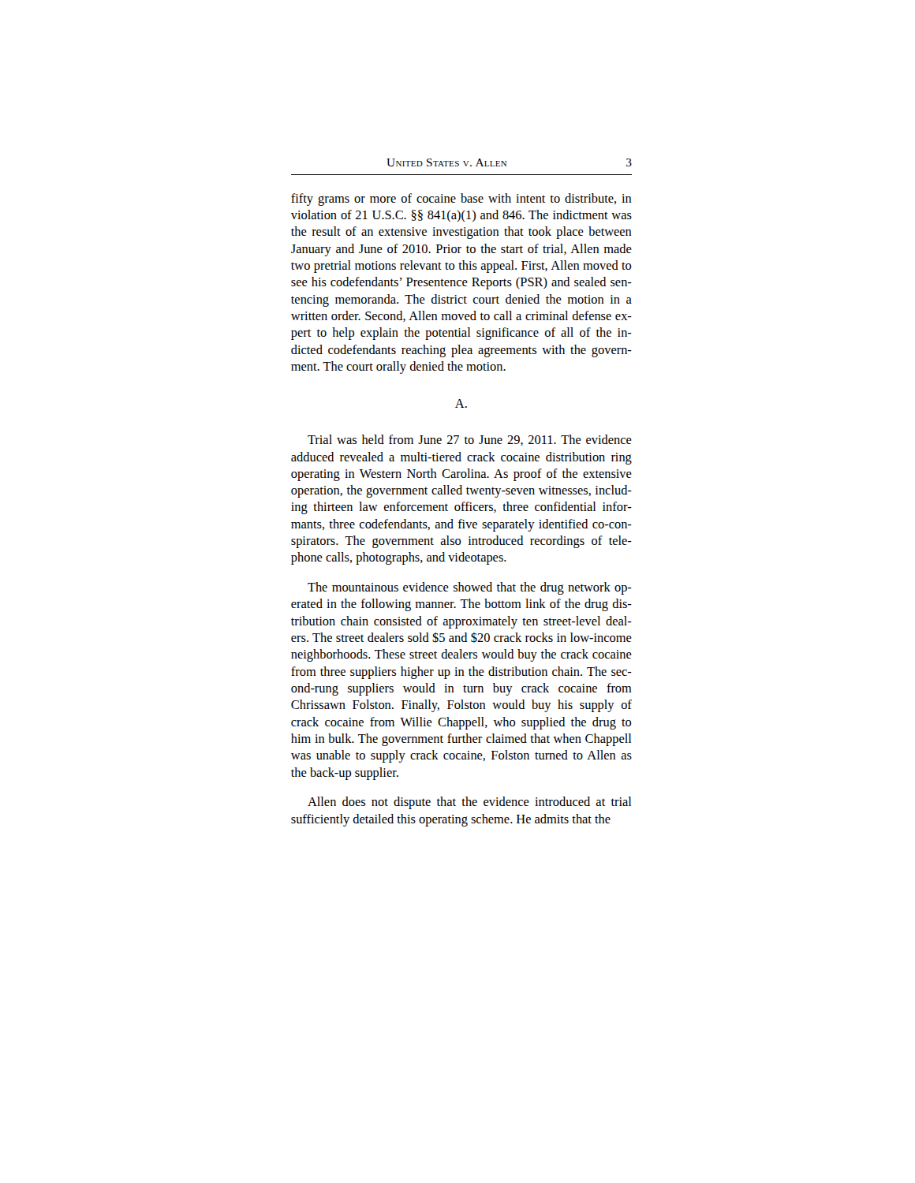United States v. Allen
3
fifty grams or more of cocaine base with intent to distribute, in violation of 21 U.S.C. §§ 841(a)(1) and 846. The indictment was the result of an extensive investigation that took place between January and June of 2010. Prior to the start of trial, Allen made two pretrial motions relevant to this appeal. First, Allen moved to see his codefendants’ Presentence Reports (PSR) and sealed sentencing memoranda. The district court denied the motion in a written order. Second, Allen moved to call a criminal defense expert to help explain the potential significance of all of the indicted codefendants reaching plea agreements with the government. The court orally denied the motion.
A.
Trial was held from June 27 to June 29, 2011. The evidence adduced revealed a multi-tiered crack cocaine distribution ring operating in Western North Carolina. As proof of the extensive operation, the government called twenty-seven witnesses, including thirteen law enforcement officers, three confidential informants, three codefendants, and five separately identified co-conspirators. The government also introduced recordings of telephone calls, photographs, and videotapes.
The mountainous evidence showed that the drug network operated in the following manner. The bottom link of the drug distribution chain consisted of approximately ten street-level dealers. The street dealers sold $5 and $20 crack rocks in low-income neighborhoods. These street dealers would buy the crack cocaine from three suppliers higher up in the distribution chain. The second-rung suppliers would in turn buy crack cocaine from Chrissawn Folston. Finally, Folston would buy his supply of crack cocaine from Willie Chappell, who supplied the drug to him in bulk. The government further claimed that when Chappell was unable to supply crack cocaine, Folston turned to Allen as the back-up supplier.
Allen does not dispute that the evidence introduced at trial sufficiently detailed this operating scheme. He admits that the